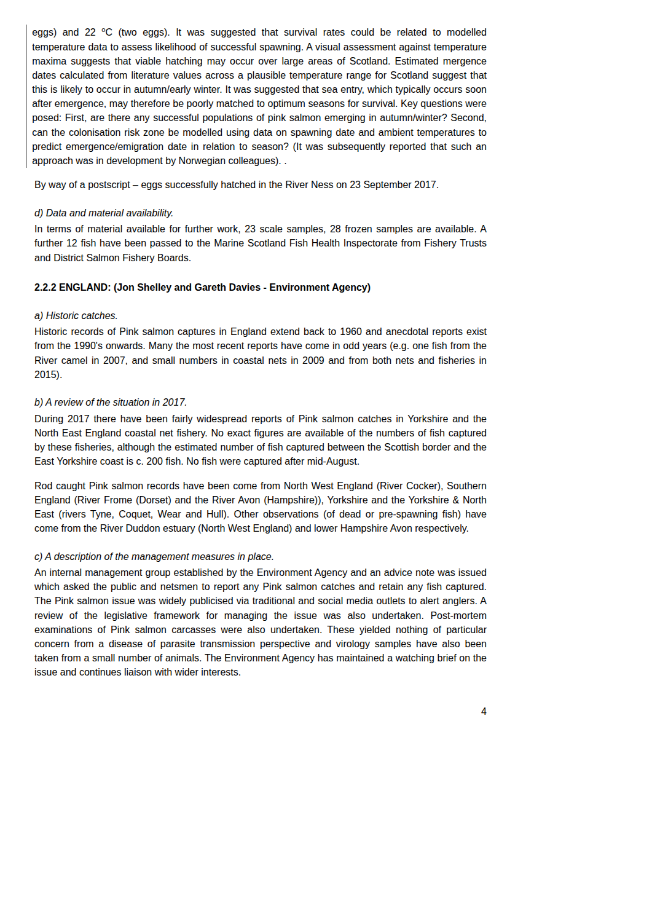eggs) and 22 oC (two eggs). It was suggested that survival rates could be related to modelled temperature data to assess likelihood of successful spawning. A visual assessment against temperature maxima suggests that viable hatching may occur over large areas of Scotland. Estimated mergence dates calculated from literature values across a plausible temperature range for Scotland suggest that this is likely to occur in autumn/early winter. It was suggested that sea entry, which typically occurs soon after emergence, may therefore be poorly matched to optimum seasons for survival. Key questions were posed: First, are there any successful populations of pink salmon emerging in autumn/winter? Second, can the colonisation risk zone be modelled using data on spawning date and ambient temperatures to predict emergence/emigration date in relation to season? (It was subsequently reported that such an approach was in development by Norwegian colleagues). .
By way of a postscript – eggs successfully hatched in the River Ness on 23 September 2017.
d) Data and material availability.
In terms of material available for further work, 23 scale samples, 28 frozen samples are available. A further 12 fish have been passed to the Marine Scotland Fish Health Inspectorate from Fishery Trusts and District Salmon Fishery Boards.
2.2.2 ENGLAND: (Jon Shelley and Gareth Davies - Environment Agency)
a) Historic catches.
Historic records of Pink salmon captures in England extend back to 1960 and anecdotal reports exist from the 1990's onwards. Many the most recent reports have come in odd years (e.g. one fish from the River camel in 2007, and small numbers in coastal nets in 2009 and from both nets and fisheries in 2015).
b) A review of the situation in 2017.
During 2017 there have been fairly widespread reports of Pink salmon catches in Yorkshire and the North East England coastal net fishery. No exact figures are available of the numbers of fish captured by these fisheries, although the estimated number of fish captured between the Scottish border and the East Yorkshire coast is c. 200 fish. No fish were captured after mid-August.
Rod caught Pink salmon records have been come from North West England (River Cocker), Southern England (River Frome (Dorset) and the River Avon (Hampshire)), Yorkshire and the Yorkshire & North East (rivers Tyne, Coquet, Wear and Hull). Other observations (of dead or pre-spawning fish) have come from the River Duddon estuary (North West England) and lower Hampshire Avon respectively.
c) A description of the management measures in place.
An internal management group established by the Environment Agency and an advice note was issued which asked the public and netsmen to report any Pink salmon catches and retain any fish captured. The Pink salmon issue was widely publicised via traditional and social media outlets to alert anglers. A review of the legislative framework for managing the issue was also undertaken. Post-mortem examinations of Pink salmon carcasses were also undertaken. These yielded nothing of particular concern from a disease of parasite transmission perspective and virology samples have also been taken from a small number of animals. The Environment Agency has maintained a watching brief on the issue and continues liaison with wider interests.
4